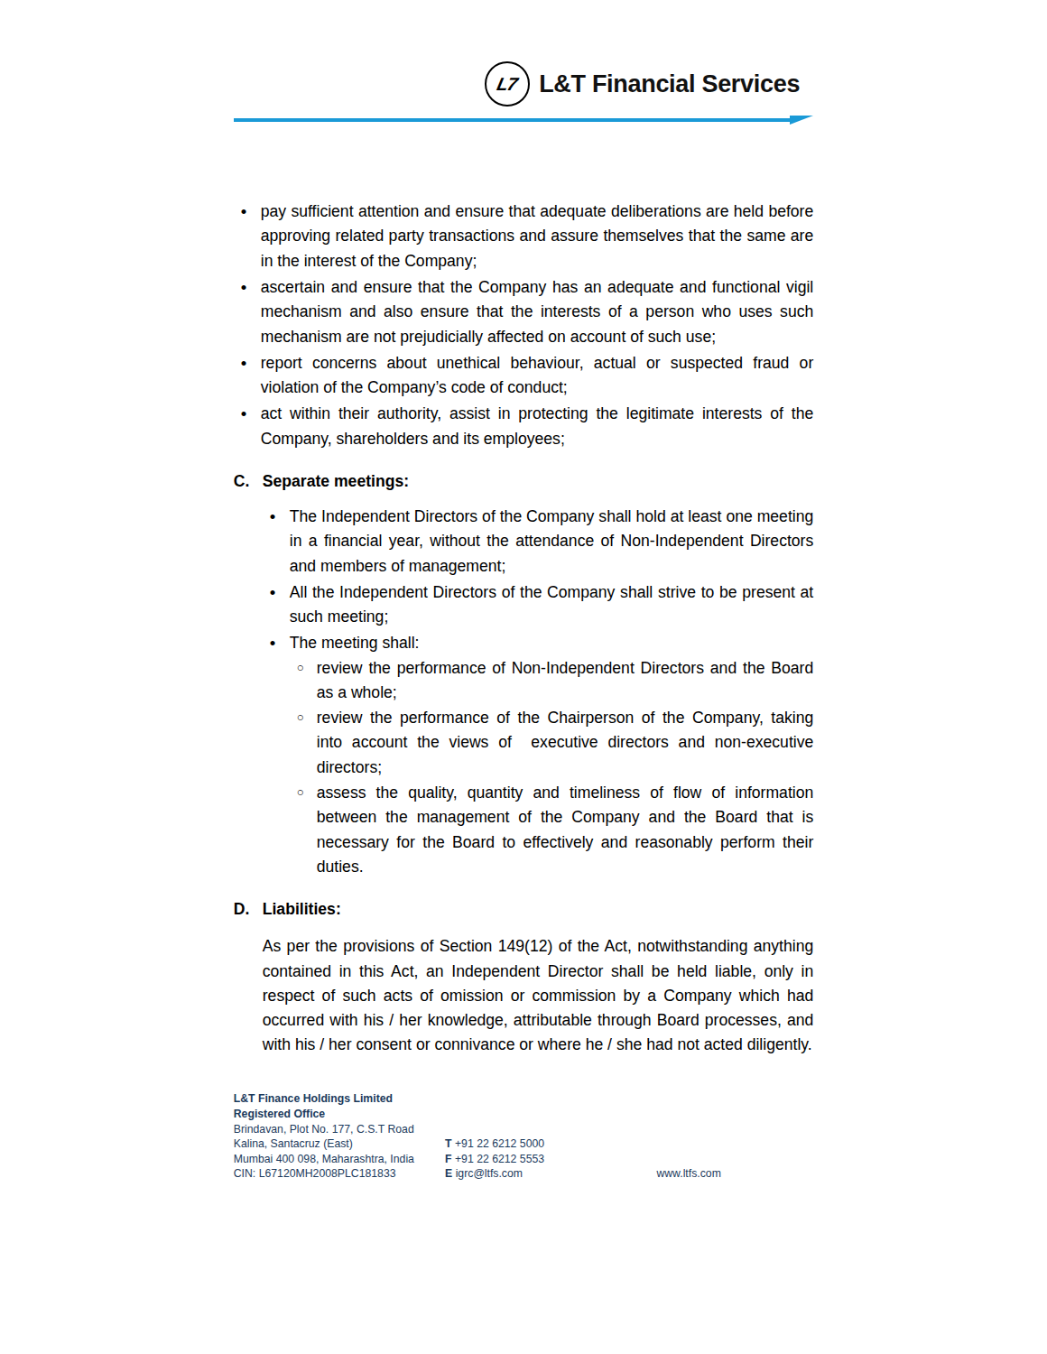L7
L&T Financial Services
pay sufficient attention and ensure that adequate deliberations are held before approving related party transactions and assure themselves that the same are in the interest of the Company;
ascertain and ensure that the Company has an adequate and functional vigil mechanism and also ensure that the interests of a person who uses such mechanism are not prejudicially affected on account of such use;
report concerns about unethical behaviour, actual or suspected fraud or violation of the Company’s code of conduct;
act within their authority, assist in protecting the legitimate interests of the Company, shareholders and its employees;
C. Separate meetings:
The Independent Directors of the Company shall hold at least one meeting in a financial year, without the attendance of Non-Independent Directors and members of management;
All the Independent Directors of the Company shall strive to be present at such meeting;
The meeting shall:
review the performance of Non-Independent Directors and the Board as a whole;
review the performance of the Chairperson of the Company, taking into account the views of executive directors and non-executive directors;
assess the quality, quantity and timeliness of flow of information between the management of the Company and the Board that is necessary for the Board to effectively and reasonably perform their duties.
D. Liabilities:
As per the provisions of Section 149(12) of the Act, notwithstanding anything contained in this Act, an Independent Director shall be held liable, only in respect of such acts of omission or commission by a Company which had occurred with his / her knowledge, attributable through Board processes, and with his / her consent or connivance or where he / she had not acted diligently.
L&T Finance Holdings Limited
Registered Office
Brindavan, Plot No. 177, C.S.T Road
Kalina, Santacruz (East)
Mumbai 400 098, Maharashtra, India
CIN: L67120MH2008PLC181833
T +91 22 6212 5000
F +91 22 6212 5553
E igrc@ltfs.com
www.ltfs.com